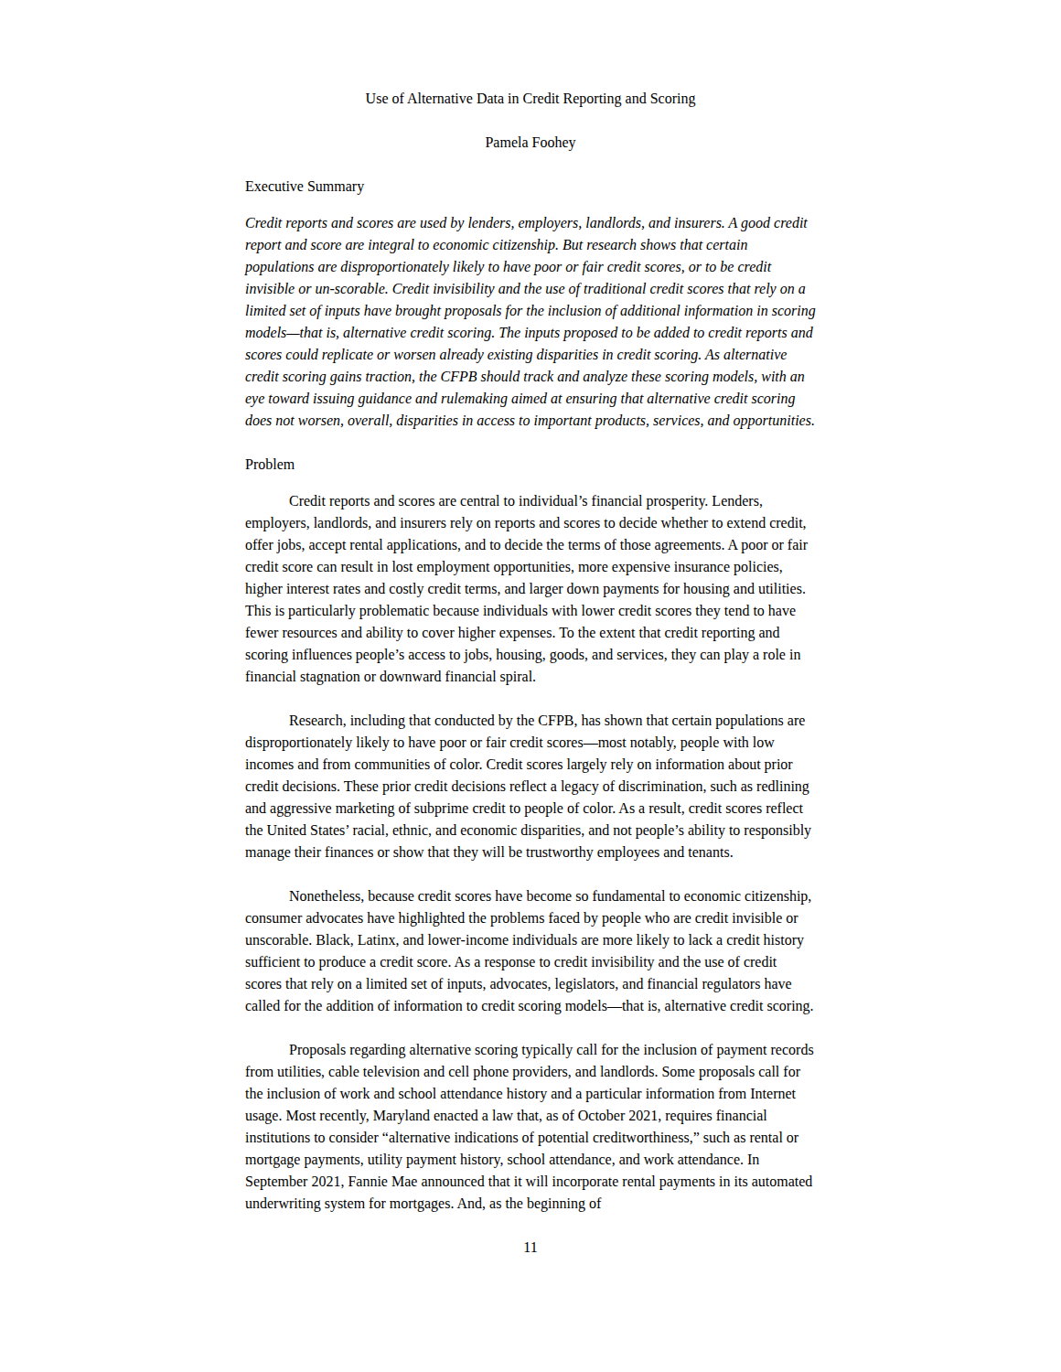Use of Alternative Data in Credit Reporting and Scoring
Pamela Foohey
Executive Summary
Credit reports and scores are used by lenders, employers, landlords, and insurers. A good credit report and score are integral to economic citizenship. But research shows that certain populations are disproportionately likely to have poor or fair credit scores, or to be credit invisible or un-scorable. Credit invisibility and the use of traditional credit scores that rely on a limited set of inputs have brought proposals for the inclusion of additional information in scoring models—that is, alternative credit scoring. The inputs proposed to be added to credit reports and scores could replicate or worsen already existing disparities in credit scoring. As alternative credit scoring gains traction, the CFPB should track and analyze these scoring models, with an eye toward issuing guidance and rulemaking aimed at ensuring that alternative credit scoring does not worsen, overall, disparities in access to important products, services, and opportunities.
Problem
Credit reports and scores are central to individual’s financial prosperity. Lenders, employers, landlords, and insurers rely on reports and scores to decide whether to extend credit, offer jobs, accept rental applications, and to decide the terms of those agreements. A poor or fair credit score can result in lost employment opportunities, more expensive insurance policies, higher interest rates and costly credit terms, and larger down payments for housing and utilities. This is particularly problematic because individuals with lower credit scores they tend to have fewer resources and ability to cover higher expenses. To the extent that credit reporting and scoring influences people’s access to jobs, housing, goods, and services, they can play a role in financial stagnation or downward financial spiral.
Research, including that conducted by the CFPB, has shown that certain populations are disproportionately likely to have poor or fair credit scores—most notably, people with low incomes and from communities of color. Credit scores largely rely on information about prior credit decisions. These prior credit decisions reflect a legacy of discrimination, such as redlining and aggressive marketing of subprime credit to people of color. As a result, credit scores reflect the United States’ racial, ethnic, and economic disparities, and not people’s ability to responsibly manage their finances or show that they will be trustworthy employees and tenants.
Nonetheless, because credit scores have become so fundamental to economic citizenship, consumer advocates have highlighted the problems faced by people who are credit invisible or unscorable. Black, Latinx, and lower-income individuals are more likely to lack a credit history sufficient to produce a credit score. As a response to credit invisibility and the use of credit scores that rely on a limited set of inputs, advocates, legislators, and financial regulators have called for the addition of information to credit scoring models—that is, alternative credit scoring.
Proposals regarding alternative scoring typically call for the inclusion of payment records from utilities, cable television and cell phone providers, and landlords. Some proposals call for the inclusion of work and school attendance history and a particular information from Internet usage. Most recently, Maryland enacted a law that, as of October 2021, requires financial institutions to consider “alternative indications of potential creditworthiness,” such as rental or mortgage payments, utility payment history, school attendance, and work attendance. In September 2021, Fannie Mae announced that it will incorporate rental payments in its automated underwriting system for mortgages. And, as the beginning of
11